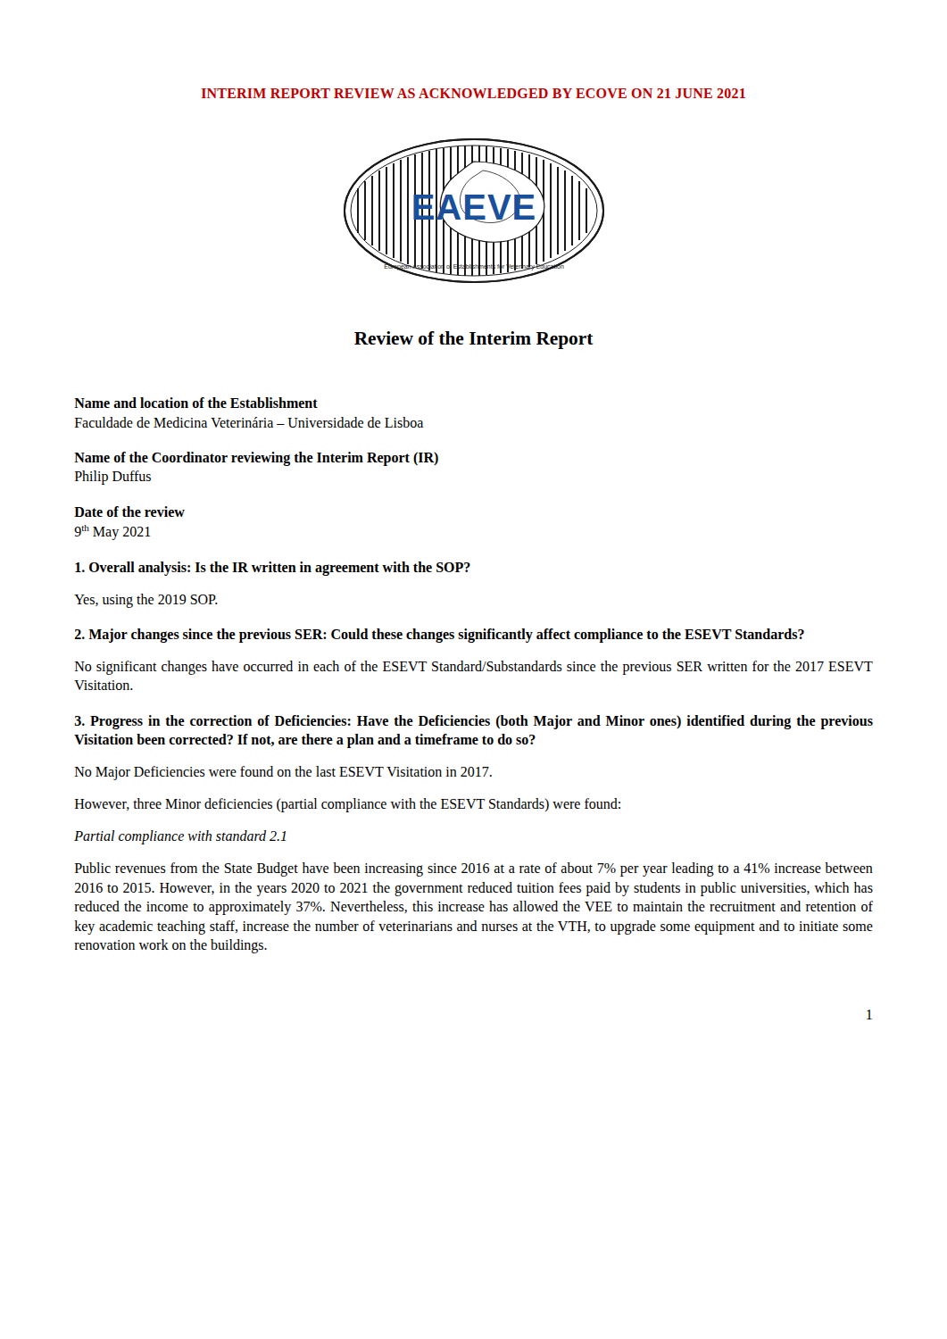INTERIM REPORT REVIEW AS ACKNOWLEDGED BY ECOVE ON 21 JUNE 2021
EAEVE European Association of Establishments for Veterinary Education
Review of the Interim Report
Name and location of the Establishment Faculdade de Medicina Veterinária – Universidade de Lisboa
Name of the Coordinator reviewing the Interim Report (IR) Philip Duffus
Date of the review 9th May 2021
1. Overall analysis: Is the IR written in agreement with the SOP?
Yes, using the 2019 SOP.
2. Major changes since the previous SER: Could these changes significantly affect compliance to the ESEVT Standards?
No significant changes have occurred in each of the ESEVT Standard/Substandards since the previous SER written for the 2017 ESEVT Visitation.
3. Progress in the correction of Deficiencies: Have the Deficiencies (both Major and Minor ones) identified during the previous Visitation been corrected? If not, are there a plan and a timeframe to do so?
No Major Deficiencies were found on the last ESEVT Visitation in 2017.
However, three Minor deficiencies (partial compliance with the ESEVT Standards) were found:
Partial compliance with standard 2.1
Public revenues from the State Budget have been increasing since 2016 at a rate of about 7% per year leading to a 41% increase between 2016 to 2015. However, in the years 2020 to 2021 the government reduced tuition fees paid by students in public universities, which has reduced the income to approximately 37%. Nevertheless, this increase has allowed the VEE to maintain the recruitment and retention of key academic teaching staff, increase the number of veterinarians and nurses at the VTH, to upgrade some equipment and to initiate some renovation work on the buildings.
1